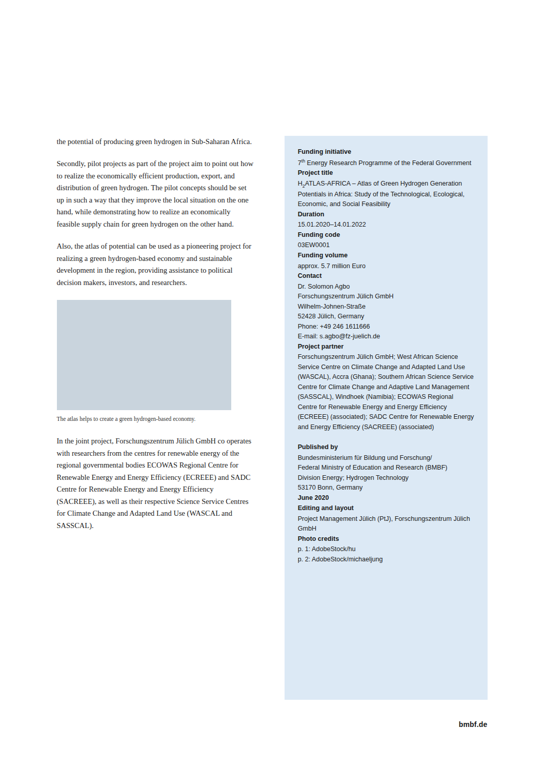the potential of producing green hydrogen in Sub-Saharan Africa.
Secondly, pilot projects as part of the project aim to point out how to realize the economically efficient production, export, and distribution of green hydrogen. The pilot concepts should be set up in such a way that they improve the local situation on the one hand, while demonstrating how to realize an economically feasible supply chain for green hydrogen on the other hand.
Also, the atlas of potential can be used as a pioneering project for realizing a green hydrogen-based economy and sustainable development in the region, providing assistance to political decision makers, investors, and researchers.
The atlas helps to create a green hydrogen-based economy.
In the joint project, Forschungszentrum Jülich GmbH co operates with researchers from the centres for renewable energy of the regional governmental bodies ECOWAS Regional Centre for Renewable Energy and Energy Efficiency (ECREEE) and SADC Centre for Renewable Energy and Energy Efficiency (SACREEE), as well as their respective Science Service Centres for Climate Change and Adapted Land Use (WASCAL and SASSCAL).
Funding initiative
7th Energy Research Programme of the Federal Government
Project title
H2ATLAS-AFRICA – Atlas of Green Hydrogen Generation Potentials in Africa: Study of the Technological, Ecological, Economic, and Social Feasibility
Duration
15.01.2020–14.01.2022
Funding code
03EW0001
Funding volume
approx. 5.7 million Euro
Contact
Dr. Solomon Agbo
Forschungszentrum Jülich GmbH
Wilhelm-Johnen-Straße
52428 Jülich, Germany
Phone: +49 246 1611666
E-mail: s.agbo@fz-juelich.de
Project partner
Forschungszentrum Jülich GmbH; West African Science Service Centre on Climate Change and Adapted Land Use (WASCAL), Accra (Ghana); Southern African Science Service Centre for Climate Change and Adaptive Land Management (SASSCAL), Windhoek (Namibia); ECOWAS Regional Centre for Renewable Energy and Energy Efficiency (ECREEE) (associated); SADC Centre for Renewable Energy and Energy Efficiency (SACREEE) (associated)
Published by
Bundesministerium für Bildung und Forschung/
Federal Ministry of Education and Research (BMBF)
Division Energy; Hydrogen Technology
53170 Bonn, Germany
June 2020
Editing and layout
Project Management Jülich (PtJ), Forschungszentrum Jülich GmbH
Photo credits
p. 1: AdobeStock/hu
p. 2: AdobeStock/michaeljung
bmbf.de